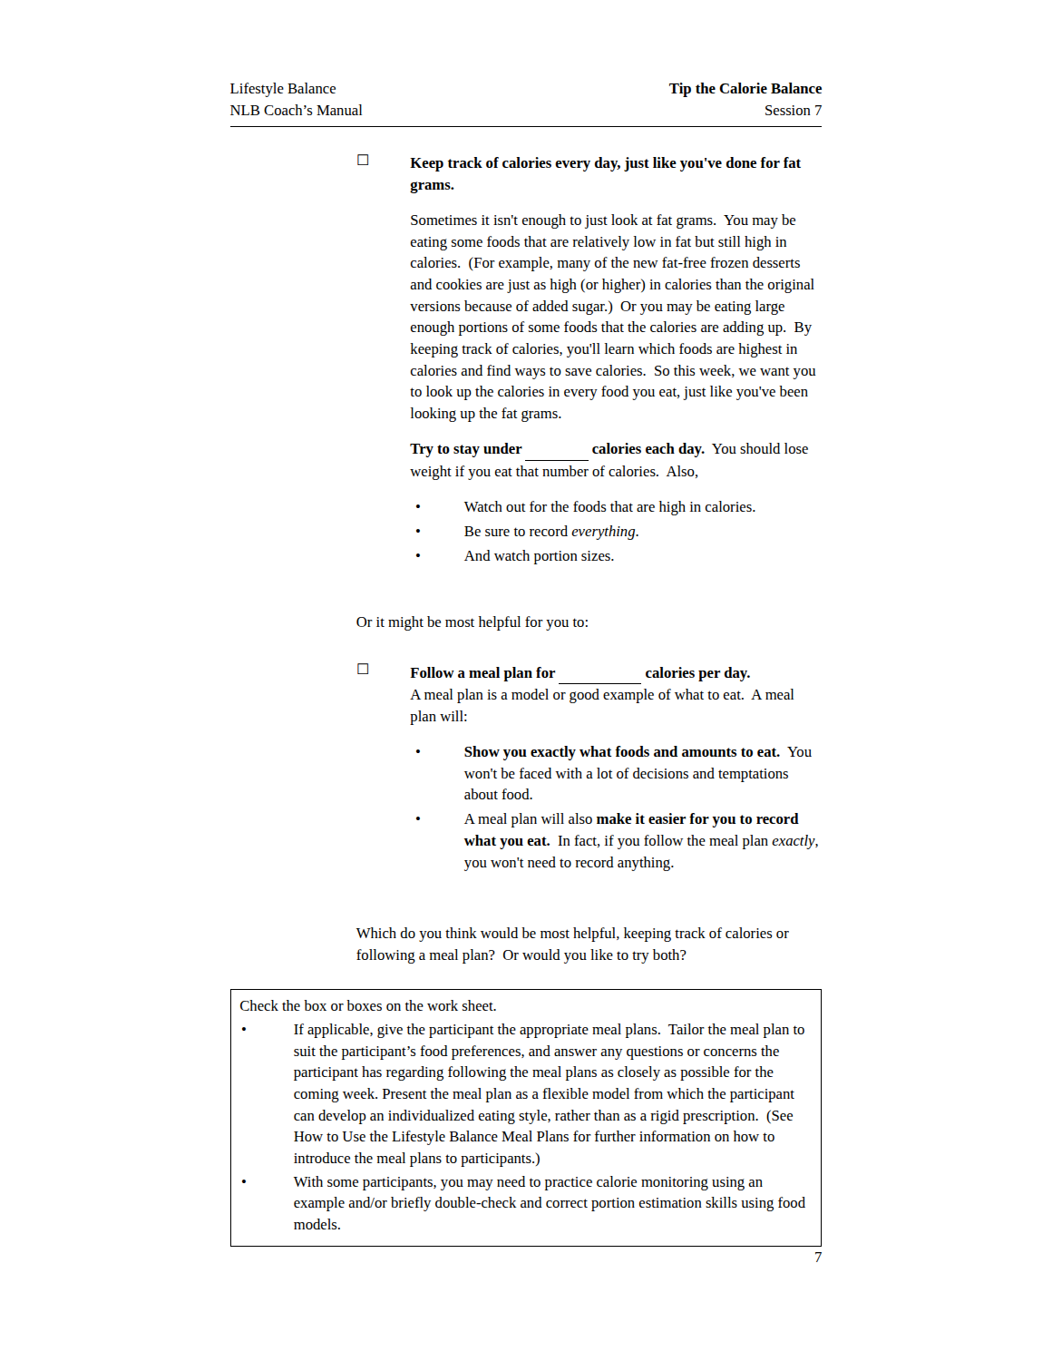| Lifestyle Balance | Tip the Calorie Balance |
| NLB Coach’s Manual | Session 7 |
☐
Keep track of calories every day, just like you've done for fat grams.
Sometimes it isn't enough to just look at fat grams. You may be eating some foods that are relatively low in fat but still high in calories. (For example, many of the new fat-free frozen desserts and cookies are just as high (or higher) in calories than the original versions because of added sugar.) Or you may be eating large enough portions of some foods that the calories are adding up. By keeping track of calories, you'll learn which foods are highest in calories and find ways to save calories. So this week, we want you to look up the calories in every food you eat, just like you've been looking up the fat grams.
Try to stay under calories each day. You should lose weight if you eat that number of calories. Also,
Watch out for the foods that are high in calories.
Be sure to record everything.
And watch portion sizes.
Or it might be most helpful for you to:
☐
Follow a meal plan for calories per day.
A meal plan is a model or good example of what to eat. A meal plan will:
Show you exactly what foods and amounts to eat. You won't be faced with a lot of decisions and temptations about food.
A meal plan will also make it easier for you to record what you eat. In fact, if you follow the meal plan exactly, you won't need to record anything.
Which do you think would be most helpful, keeping track of calories or following a meal plan? Or would you like to try both?
Check the box or boxes on the work sheet.
If applicable, give the participant the appropriate meal plans. Tailor the meal plan to suit the participant’s food preferences, and answer any questions or concerns the participant has regarding following the meal plans as closely as possible for the coming week. Present the meal plan as a flexible model from which the participant can develop an individualized eating style, rather than as a rigid prescription. (See How to Use the Lifestyle Balance Meal Plans for further information on how to introduce the meal plans to participants.)
With some participants, you may need to practice calorie monitoring using an example and/or briefly double-check and correct portion estimation skills using food models.
7